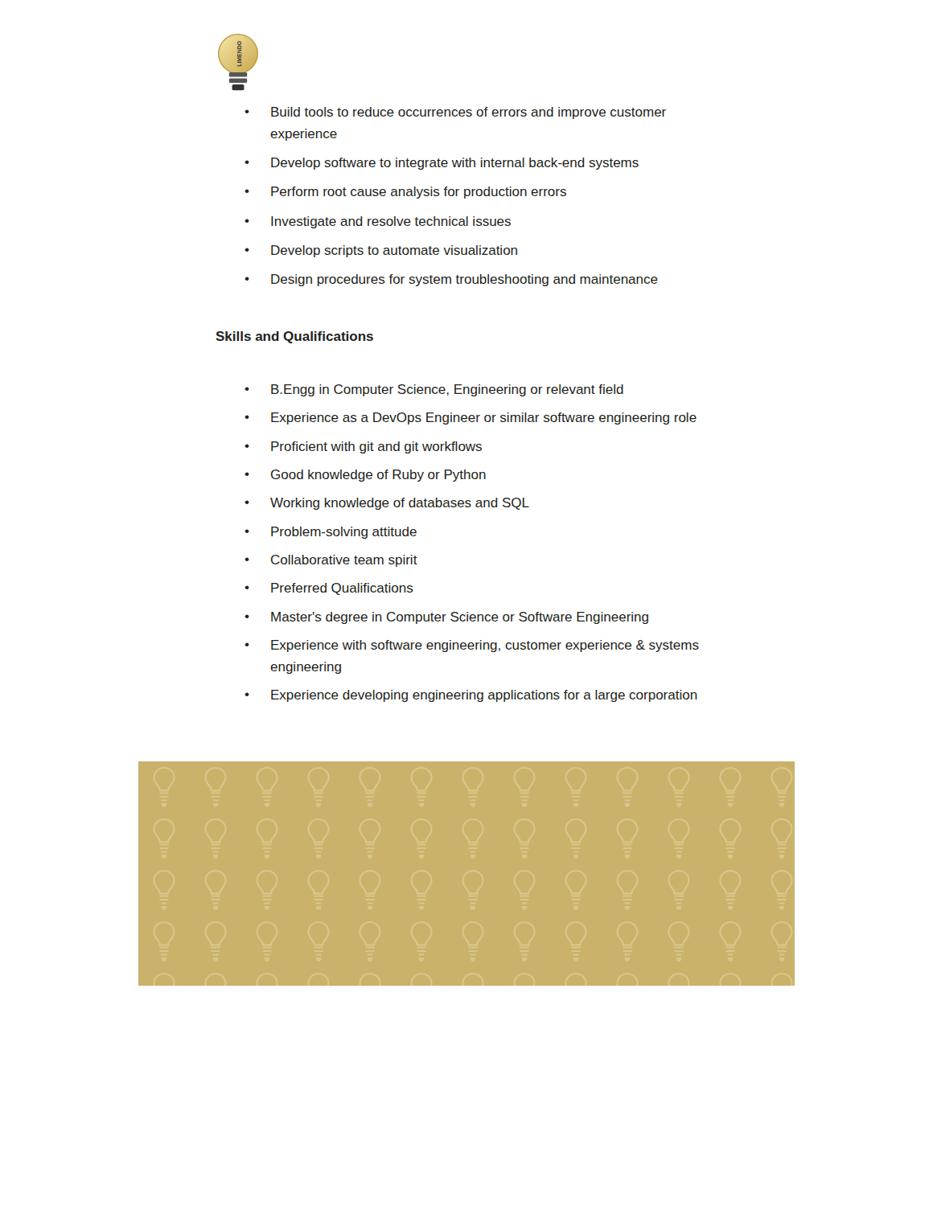Build tools to reduce occurrences of errors and improve customer experience
Develop software to integrate with internal back-end systems
Perform root cause analysis for production errors
Investigate and resolve technical issues
Develop scripts to automate visualization
Design procedures for system troubleshooting and maintenance
Skills and Qualifications
B.Engg in Computer Science, Engineering or relevant field
Experience as a DevOps Engineer or similar software engineering role
Proficient with git and git workflows
Good knowledge of Ruby or Python
Working knowledge of databases and SQL
Problem-solving attitude
Collaborative team spirit
Preferred Qualifications
Master's degree in Computer Science or Software Engineering
Experience with software engineering, customer experience & systems engineering
Experience developing engineering applications for a large corporation